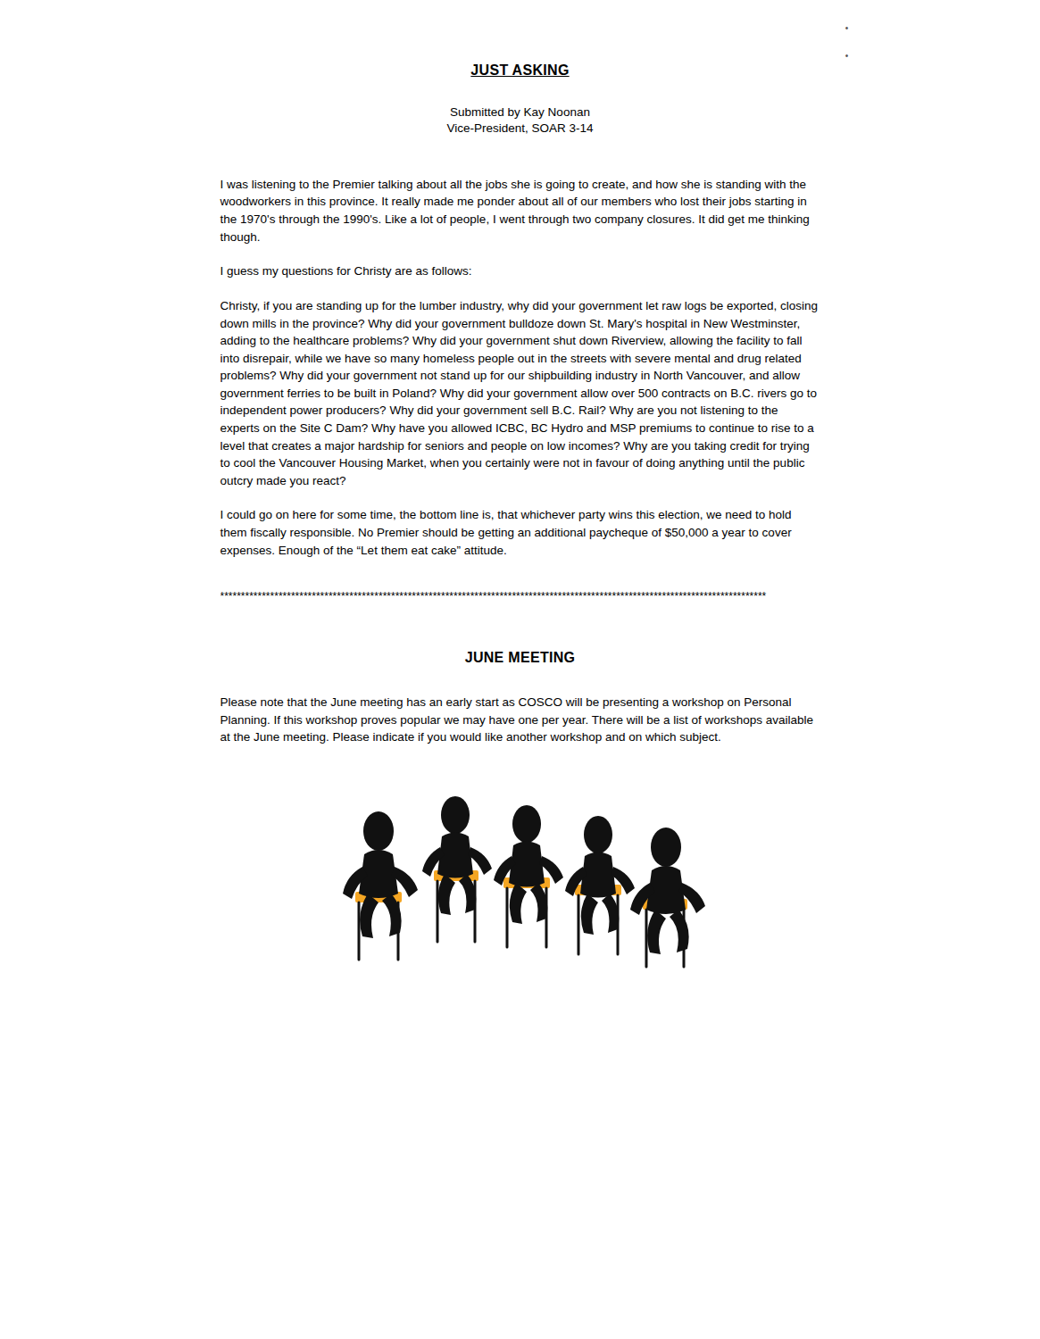• •
JUST ASKING
Submitted by Kay Noonan
Vice-President, SOAR 3-14
I was listening to the Premier talking about all the jobs she is going to create, and how she is standing with the woodworkers in this province. It really made me ponder about all of our members who lost their jobs starting in the 1970's through the 1990's. Like a lot of people, I went through two company closures. It did get me thinking though.
I guess my questions for Christy are as follows:
Christy, if you are standing up for the lumber industry, why did your government let raw logs be exported, closing down mills in the province? Why did your government bulldoze down St. Mary's hospital in New Westminster, adding to the healthcare problems? Why did your government shut down Riverview, allowing the facility to fall into disrepair, while we have so many homeless people out in the streets with severe mental and drug related problems? Why did your government not stand up for our shipbuilding industry in North Vancouver, and allow government ferries to be built in Poland? Why did your government allow over 500 contracts on B.C. rivers go to independent power producers? Why did your government sell B.C. Rail? Why are you not listening to the experts on the Site C Dam? Why have you allowed ICBC, BC Hydro and MSP premiums to continue to rise to a level that creates a major hardship for seniors and people on low incomes? Why are you taking credit for trying to cool the Vancouver Housing Market, when you certainly were not in favour of doing anything until the public outcry made you react?
I could go on here for some time, the bottom line is, that whichever party wins this election, we need to hold them fiscally responsible. No Premier should be getting an additional paycheque of $50,000 a year to cover expenses. Enough of the “Let them eat cake” attitude.
***********************************************************************************************************************************
JUNE MEETING
Please note that the June meeting has an early start as COSCO will be presenting a workshop on Personal Planning. If this workshop proves popular we may have one per year. There will be a list of workshops available at the June meeting. Please indicate if you would like another workshop and on which subject.